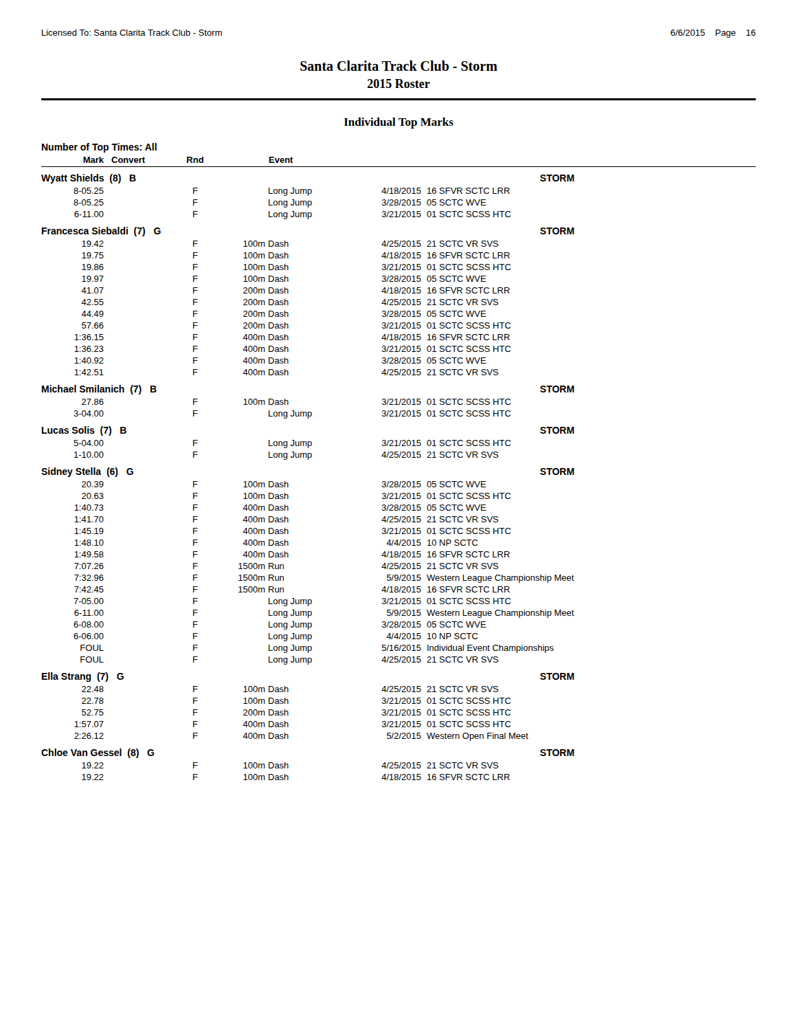Licensed To: Santa Clarita Track Club - Storm
6/6/2015 Page 16
Santa Clarita Track Club - Storm
2015 Roster
Individual Top Marks
Number of Top Times: All
| Mark | Convert | Rnd | | Event | | |
| --- | --- | --- | --- | --- | --- | --- |
| Wyatt Shields (8) B | STORM |
| 8-05.25 | | F | | Long Jump | 4/18/2015 | 16 SFVR SCTC LRR |
| 8-05.25 | | F | | Long Jump | 3/28/2015 | 05 SCTC WVE |
| 6-11.00 | | F | | Long Jump | 3/21/2015 | 01 SCTC SCSS HTC |
| Francesca Siebaldi (7) G | STORM |
| 19.42 | | F | 100m | Dash | 4/25/2015 | 21 SCTC VR SVS |
| 19.75 | | F | 100m | Dash | 4/18/2015 | 16 SFVR SCTC LRR |
| 19.86 | | F | 100m | Dash | 3/21/2015 | 01 SCTC SCSS HTC |
| 19.97 | | F | 100m | Dash | 3/28/2015 | 05 SCTC WVE |
| 41.07 | | F | 200m | Dash | 4/18/2015 | 16 SFVR SCTC LRR |
| 42.55 | | F | 200m | Dash | 4/25/2015 | 21 SCTC VR SVS |
| 44.49 | | F | 200m | Dash | 3/28/2015 | 05 SCTC WVE |
| 57.66 | | F | 200m | Dash | 3/21/2015 | 01 SCTC SCSS HTC |
| 1:36.15 | | F | 400m | Dash | 4/18/2015 | 16 SFVR SCTC LRR |
| 1:36.23 | | F | 400m | Dash | 3/21/2015 | 01 SCTC SCSS HTC |
| 1:40.92 | | F | 400m | Dash | 3/28/2015 | 05 SCTC WVE |
| 1:42.51 | | F | 400m | Dash | 4/25/2015 | 21 SCTC VR SVS |
| Michael Smilanich (7) B | STORM |
| 27.86 | | F | 100m | Dash | 3/21/2015 | 01 SCTC SCSS HTC |
| 3-04.00 | | F | | Long Jump | 3/21/2015 | 01 SCTC SCSS HTC |
| Lucas Solis (7) B | STORM |
| 5-04.00 | | F | | Long Jump | 3/21/2015 | 01 SCTC SCSS HTC |
| 1-10.00 | | F | | Long Jump | 4/25/2015 | 21 SCTC VR SVS |
| Sidney Stella (6) G | STORM |
| 20.39 | | F | 100m | Dash | 3/28/2015 | 05 SCTC WVE |
| 20.63 | | F | 100m | Dash | 3/21/2015 | 01 SCTC SCSS HTC |
| 1:40.73 | | F | 400m | Dash | 3/28/2015 | 05 SCTC WVE |
| 1:41.70 | | F | 400m | Dash | 4/25/2015 | 21 SCTC VR SVS |
| 1:45.19 | | F | 400m | Dash | 3/21/2015 | 01 SCTC SCSS HTC |
| 1:48.10 | | F | 400m | Dash | 4/4/2015 | 10 NP SCTC |
| 1:49.58 | | F | 400m | Dash | 4/18/2015 | 16 SFVR SCTC LRR |
| 7:07.26 | | F | 1500m | Run | 4/25/2015 | 21 SCTC VR SVS |
| 7:32.96 | | F | 1500m | Run | 5/9/2015 | Western League Championship Meet |
| 7:42.45 | | F | 1500m | Run | 4/18/2015 | 16 SFVR SCTC LRR |
| 7-05.00 | | F | | Long Jump | 3/21/2015 | 01 SCTC SCSS HTC |
| 6-11.00 | | F | | Long Jump | 5/9/2015 | Western League Championship Meet |
| 6-08.00 | | F | | Long Jump | 3/28/2015 | 05 SCTC WVE |
| 6-06.00 | | F | | Long Jump | 4/4/2015 | 10 NP SCTC |
| FOUL | | F | | Long Jump | 5/16/2015 | Individual Event Championships |
| FOUL | | F | | Long Jump | 4/25/2015 | 21 SCTC VR SVS |
| Ella Strang (7) G | STORM |
| 22.48 | | F | 100m | Dash | 4/25/2015 | 21 SCTC VR SVS |
| 22.78 | | F | 100m | Dash | 3/21/2015 | 01 SCTC SCSS HTC |
| 52.75 | | F | 200m | Dash | 3/21/2015 | 01 SCTC SCSS HTC |
| 1:57.07 | | F | 400m | Dash | 3/21/2015 | 01 SCTC SCSS HTC |
| 2:26.12 | | F | 400m | Dash | 5/2/2015 | Western Open Final Meet |
| Chloe Van Gessel (8) G | STORM |
| 19.22 | | F | 100m | Dash | 4/25/2015 | 21 SCTC VR SVS |
| 19.22 | | F | 100m | Dash | 4/18/2015 | 16 SFVR SCTC LRR |